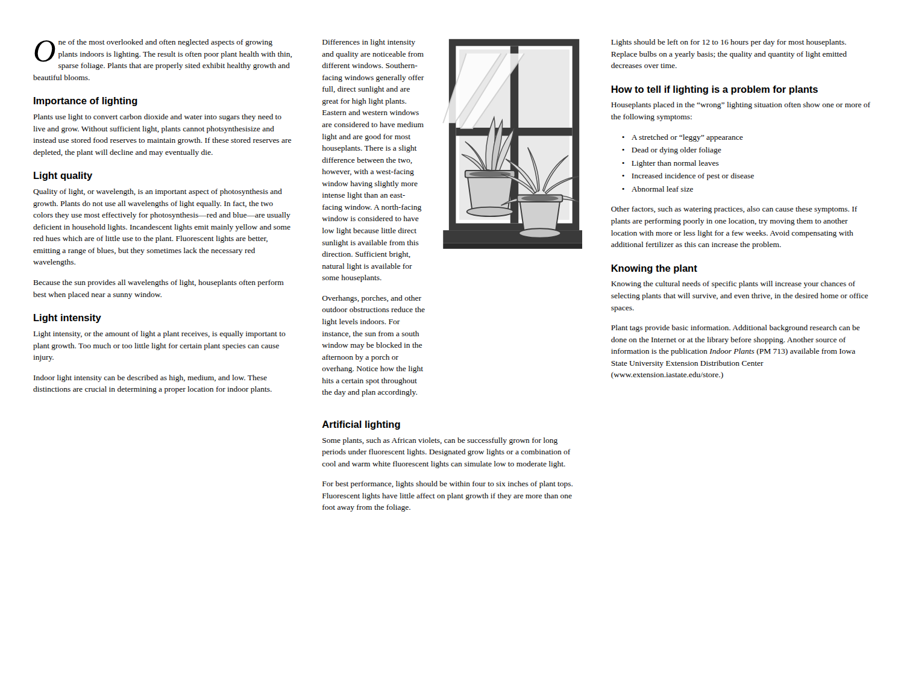One of the most overlooked and often neglected aspects of growing plants indoors is lighting. The result is often poor plant health with thin, sparse foliage. Plants that are properly sited exhibit healthy growth and beautiful blooms.
Importance of lighting
Plants use light to convert carbon dioxide and water into sugars they need to live and grow. Without sufficient light, plants cannot photsynthesisize and instead use stored food reserves to maintain growth. If these stored reserves are depleted, the plant will decline and may eventually die.
Light quality
Quality of light, or wavelength, is an important aspect of photosynthesis and growth. Plants do not use all wavelengths of light equally. In fact, the two colors they use most effectively for photosynthesis—red and blue—are usually deficient in household lights. Incandescent lights emit mainly yellow and some red hues which are of little use to the plant. Fluorescent lights are better, emitting a range of blues, but they sometimes lack the necessary red wavelengths.
Because the sun provides all wavelengths of light, houseplants often perform best when placed near a sunny window.
Light intensity
Light intensity, or the amount of light a plant receives, is equally important to plant growth. Too much or too little light for certain plant species can cause injury.
Indoor light intensity can be described as high, medium, and low. These distinctions are crucial in determining a proper location for indoor plants.
Houseplants by a window
Differences in light intensity and quality are noticeable from different windows. Southern-facing windows generally offer full, direct sunlight and are great for high light plants. Eastern and western windows are considered to have medium light and are good for most houseplants. There is a slight difference between the two, however, with a west-facing window having slightly more intense light than an east-facing window. A north-facing window is considered to have low light because little direct sunlight is available from this direction. Sufficient bright, natural light is available for some houseplants.
Overhangs, porches, and other outdoor obstructions reduce the light levels indoors. For instance, the sun from a south window may be blocked in the afternoon by a porch or overhang. Notice how the light hits a certain spot throughout the day and plan accordingly.
Artificial lighting
Some plants, such as African violets, can be successfully grown for long periods under fluorescent lights. Designated grow lights or a combination of cool and warm white fluorescent lights can simulate low to moderate light.
For best performance, lights should be within four to six inches of plant tops. Fluorescent lights have little affect on plant growth if they are more than one foot away from the foliage.
Lights should be left on for 12 to 16 hours per day for most houseplants. Replace bulbs on a yearly basis; the quality and quantity of light emitted decreases over time.
How to tell if lighting is a problem for plants
Houseplants placed in the “wrong” lighting situation often show one or more of the following symptoms:
A stretched or “leggy” appearance
Dead or dying older foliage
Lighter than normal leaves
Increased incidence of pest or disease
Abnormal leaf size
Other factors, such as watering practices, also can cause these symptoms. If plants are performing poorly in one location, try moving them to another location with more or less light for a few weeks. Avoid compensating with additional fertilizer as this can increase the problem.
Knowing the plant
Knowing the cultural needs of specific plants will increase your chances of selecting plants that will survive, and even thrive, in the desired home or office spaces.
Plant tags provide basic information. Additional background research can be done on the Internet or at the library before shopping. Another source of information is the publication Indoor Plants (PM 713) available from Iowa State University Extension Distribution Center (www.extension.iastate.edu/store.)